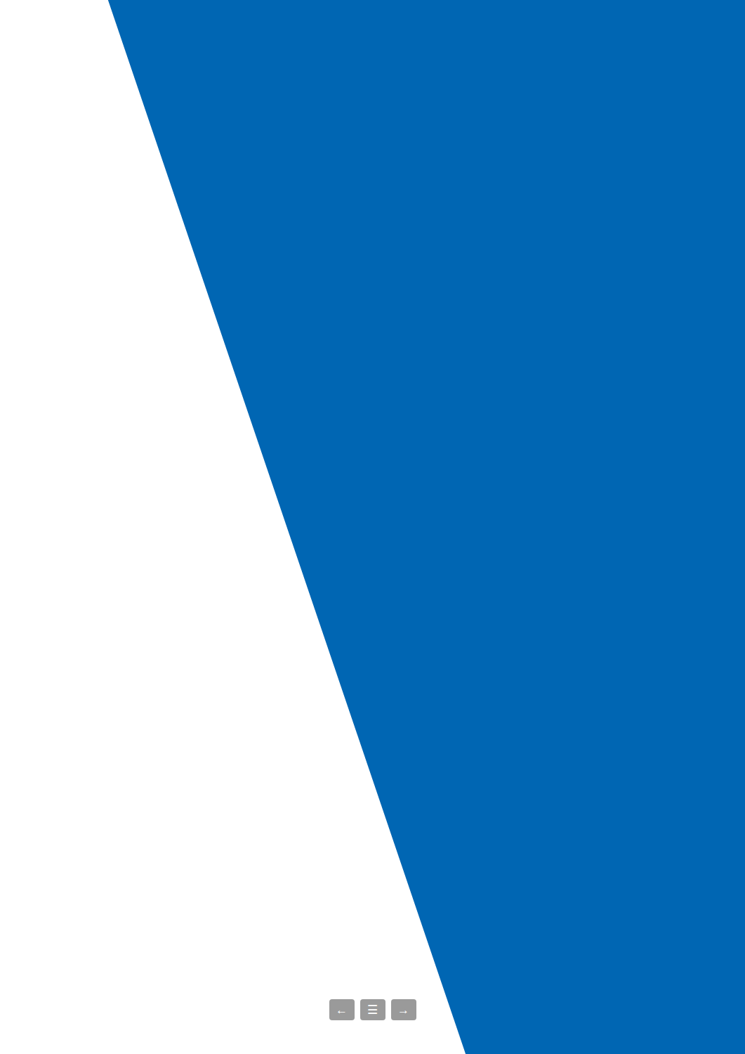← ☰ →